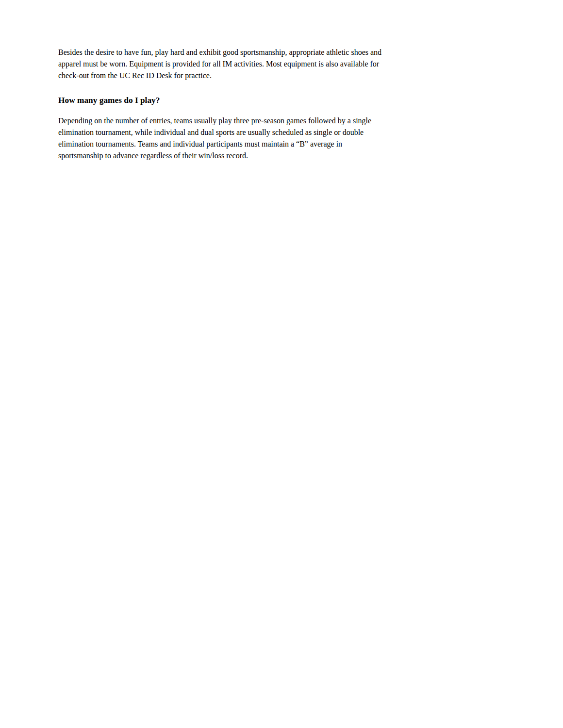Besides the desire to have fun, play hard and exhibit good sportsmanship, appropriate athletic shoes and apparel must be worn. Equipment is provided for all IM activities. Most equipment is also available for check-out from the UC Rec ID Desk for practice.
How many games do I play?
Depending on the number of entries, teams usually play three pre-season games followed by a single elimination tournament, while individual and dual sports are usually scheduled as single or double elimination tournaments. Teams and individual participants must maintain a “B” average in sportsmanship to advance regardless of their win/loss record.